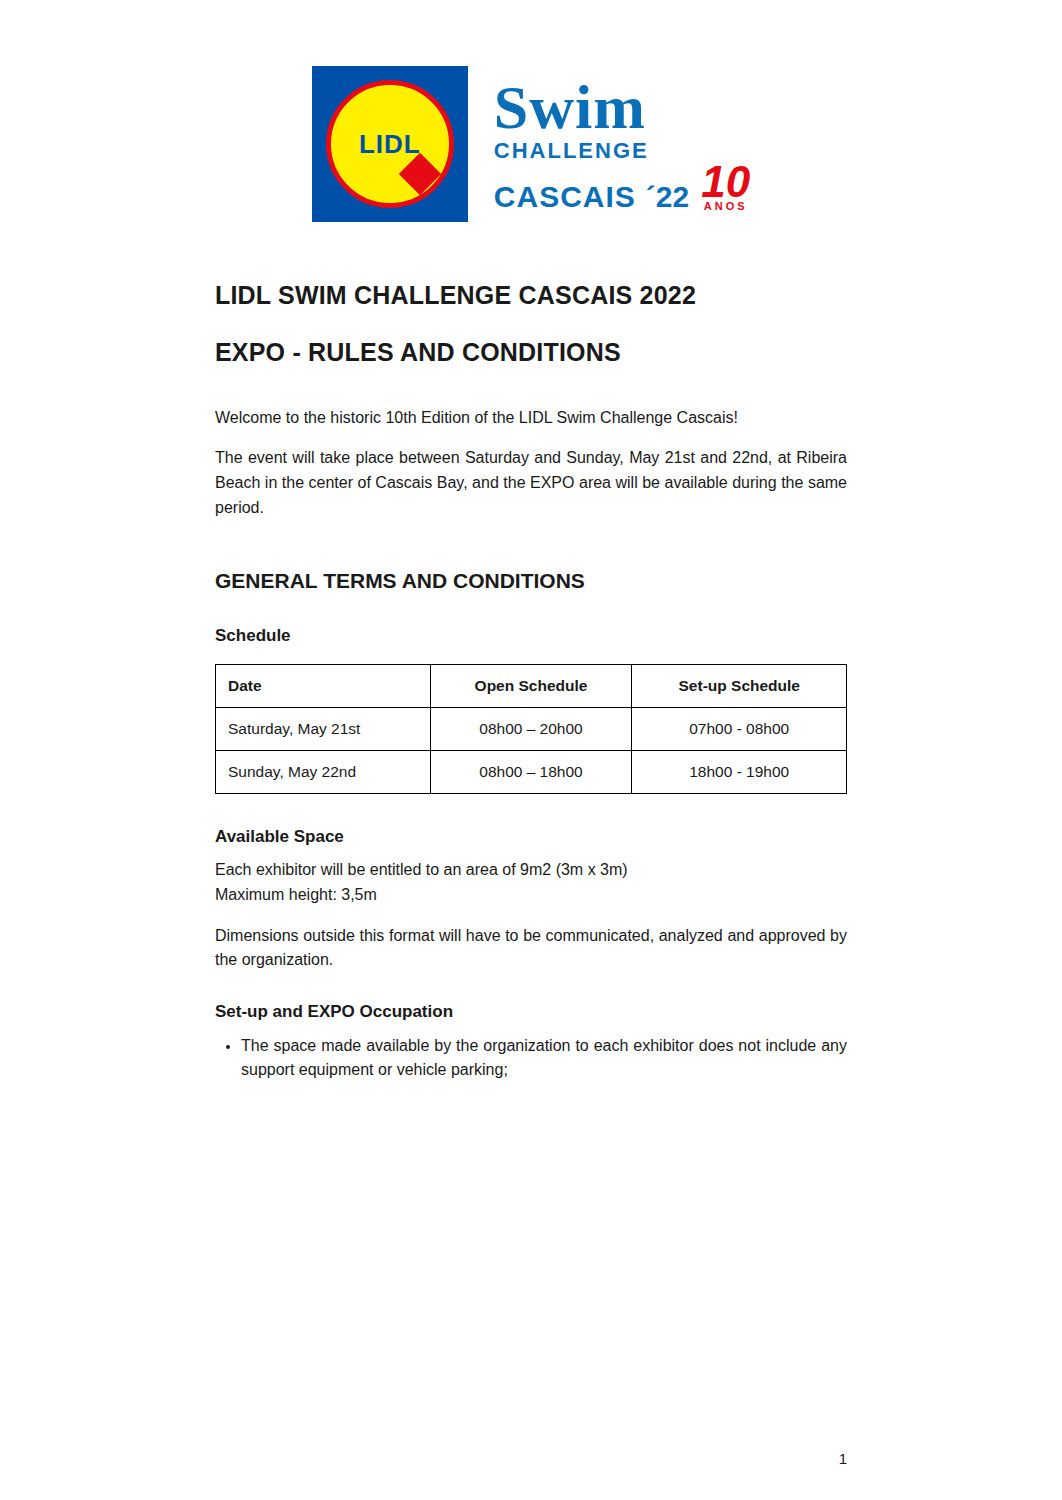LIDL
Swim
CHALLENGE
CASCAIS´22 10 ANOS
LIDL SWIM CHALLENGE CASCAIS 2022
EXPO - RULES AND CONDITIONS
Welcome to the historic 10th Edition of the LIDL Swim Challenge Cascais!
The event will take place between Saturday and Sunday, May 21st and 22nd, at Ribeira Beach in the center of Cascais Bay, and the EXPO area will be available during the same period.
GENERAL TERMS AND CONDITIONS
Schedule
| Date | Open Schedule | Set-up Schedule |
| --- | --- | --- |
| Saturday, May 21st | 08h00 – 20h00 | 07h00 - 08h00 |
| Sunday, May 22nd | 08h00 – 18h00 | 18h00 - 19h00 |
Available Space
Each exhibitor will be entitled to an area of 9m2 (3m x 3m) Maximum height: 3,5m
Dimensions outside this format will have to be communicated, analyzed and approved by the organization.
Set-up and EXPO Occupation
The space made available by the organization to each exhibitor does not include any support equipment or vehicle parking;
1